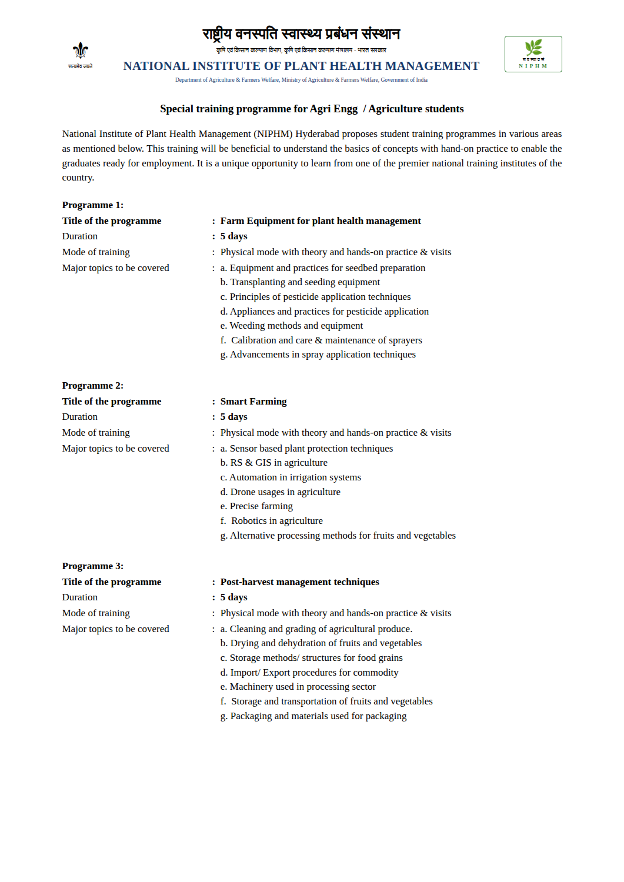⚜ सत्यमेव जयते
राष्ट्रीय वनस्पति स्वास्थ्य प्रबंधन संस्थान
कृषि एवं किसान कल्याण विभाग, कृषि एवं किसान कल्याण मंत्रालय - भारत सरकार
NATIONAL INSTITUTE OF PLANT HEALTH MANAGEMENT
Department of Agriculture & Farmers Welfare, Ministry of Agriculture & Farmers Welfare, Government of India
🌿 रा व स्वा प्र सं N I P H M
Special training programme for Agri Engg / Agriculture students
National Institute of Plant Health Management (NIPHM) Hyderabad proposes student training programmes in various areas as mentioned below. This training will be beneficial to understand the basics of concepts with hand-on practice to enable the graduates ready for employment. It is a unique opportunity to learn from one of the premier national training institutes of the country.
Programme 1:
| Title of the programme | : Farm Equipment for plant health management |
| Duration | : 5 days |
| Mode of training | : Physical mode with theory and hands-on practice & visits |
| Major topics to be covered | : a. Equipment and practices for seedbed preparation b. Transplanting and seeding equipment c. Principles of pesticide application techniques d. Appliances and practices for pesticide application e. Weeding methods and equipment f. Calibration and care & maintenance of sprayers g. Advancements in spray application techniques |
Programme 2:
| Title of the programme | : Smart Farming |
| Duration | : 5 days |
| Mode of training | : Physical mode with theory and hands-on practice & visits |
| Major topics to be covered | : a. Sensor based plant protection techniques b. RS & GIS in agriculture c. Automation in irrigation systems d. Drone usages in agriculture e. Precise farming f. Robotics in agriculture g. Alternative processing methods for fruits and vegetables |
Programme 3:
| Title of the programme | : Post-harvest management techniques |
| Duration | : 5 days |
| Mode of training | : Physical mode with theory and hands-on practice & visits |
| Major topics to be covered | : a. Cleaning and grading of agricultural produce. b. Drying and dehydration of fruits and vegetables c. Storage methods/ structures for food grains d. Import/ Export procedures for commodity e. Machinery used in processing sector f. Storage and transportation of fruits and vegetables g. Packaging and materials used for packaging |